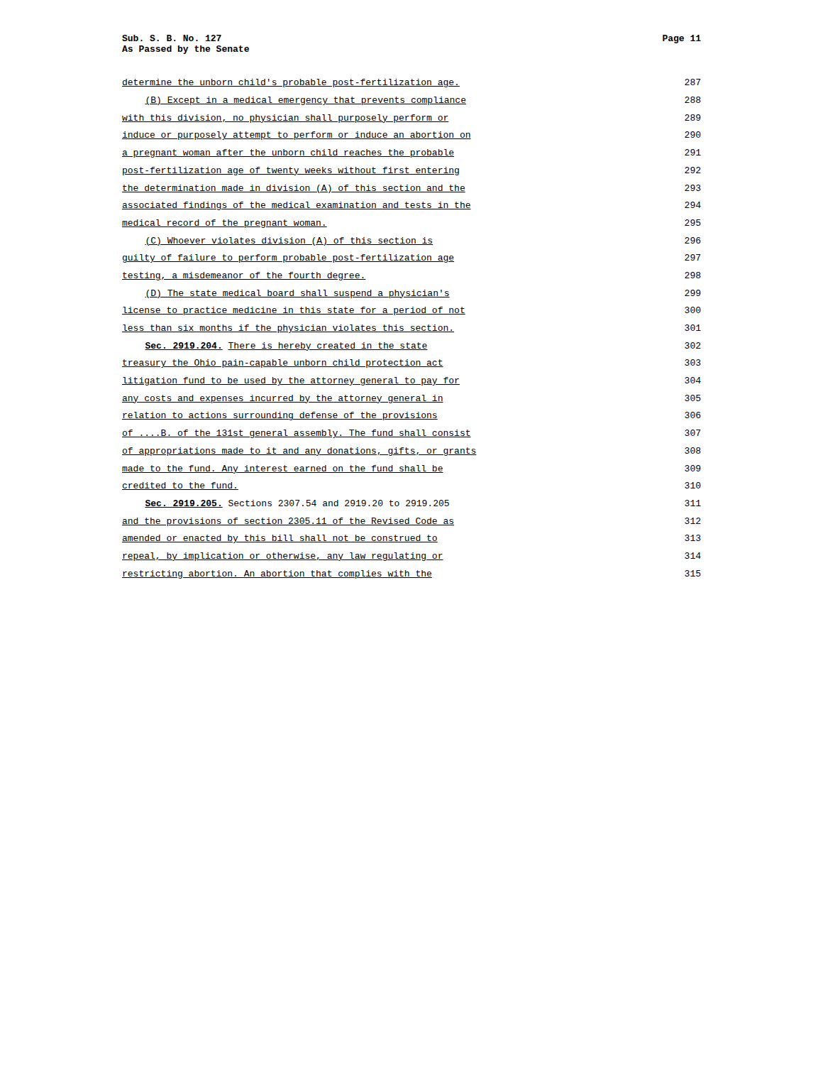Sub. S. B. No. 127
As Passed by the Senate
Page 11
determine the unborn child's probable post-fertilization age. 287
(B) Except in a medical emergency that prevents compliance 288
with this division, no physician shall purposely perform or 289
induce or purposely attempt to perform or induce an abortion on 290
a pregnant woman after the unborn child reaches the probable 291
post-fertilization age of twenty weeks without first entering 292
the determination made in division (A) of this section and the 293
associated findings of the medical examination and tests in the 294
medical record of the pregnant woman. 295
(C) Whoever violates division (A) of this section is 296
guilty of failure to perform probable post-fertilization age 297
testing, a misdemeanor of the fourth degree. 298
(D) The state medical board shall suspend a physician's 299
license to practice medicine in this state for a period of not 300
less than six months if the physician violates this section. 301
Sec. 2919.204. There is hereby created in the state 302
treasury the Ohio pain-capable unborn child protection act 303
litigation fund to be used by the attorney general to pay for 304
any costs and expenses incurred by the attorney general in 305
relation to actions surrounding defense of the provisions 306
of ....B. of the 131st general assembly. The fund shall consist 307
of appropriations made to it and any donations, gifts, or grants 308
made to the fund. Any interest earned on the fund shall be 309
credited to the fund. 310
Sec. 2919.205. Sections 2307.54 and 2919.20 to 2919.205 311
and the provisions of section 2305.11 of the Revised Code as 312
amended or enacted by this bill shall not be construed to 313
repeal, by implication or otherwise, any law regulating or 314
restricting abortion. An abortion that complies with the 315